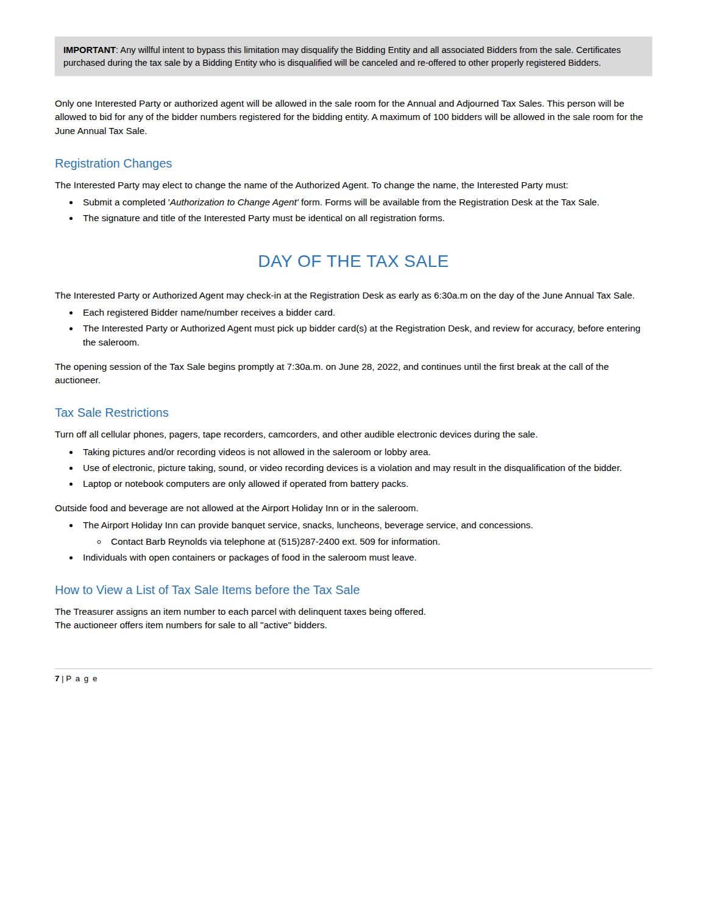IMPORTANT: Any willful intent to bypass this limitation may disqualify the Bidding Entity and all associated Bidders from the sale. Certificates purchased during the tax sale by a Bidding Entity who is disqualified will be canceled and re-offered to other properly registered Bidders.
Only one Interested Party or authorized agent will be allowed in the sale room for the Annual and Adjourned Tax Sales. This person will be allowed to bid for any of the bidder numbers registered for the bidding entity. A maximum of 100 bidders will be allowed in the sale room for the June Annual Tax Sale.
Registration Changes
The Interested Party may elect to change the name of the Authorized Agent. To change the name, the Interested Party must:
Submit a completed 'Authorization to Change Agent' form. Forms will be available from the Registration Desk at the Tax Sale.
The signature and title of the Interested Party must be identical on all registration forms.
DAY OF THE TAX SALE
The Interested Party or Authorized Agent may check-in at the Registration Desk as early as 6:30a.m on the day of the June Annual Tax Sale.
Each registered Bidder name/number receives a bidder card.
The Interested Party or Authorized Agent must pick up bidder card(s) at the Registration Desk, and review for accuracy, before entering the saleroom.
The opening session of the Tax Sale begins promptly at 7:30a.m. on June 28, 2022, and continues until the first break at the call of the auctioneer.
Tax Sale Restrictions
Turn off all cellular phones, pagers, tape recorders, camcorders, and other audible electronic devices during the sale.
Taking pictures and/or recording videos is not allowed in the saleroom or lobby area.
Use of electronic, picture taking, sound, or video recording devices is a violation and may result in the disqualification of the bidder.
Laptop or notebook computers are only allowed if operated from battery packs.
Outside food and beverage are not allowed at the Airport Holiday Inn or in the saleroom.
The Airport Holiday Inn can provide banquet service, snacks, luncheons, beverage service, and concessions.
Contact Barb Reynolds via telephone at (515)287-2400 ext. 509 for information.
Individuals with open containers or packages of food in the saleroom must leave.
How to View a List of Tax Sale Items before the Tax Sale
The Treasurer assigns an item number to each parcel with delinquent taxes being offered.
The auctioneer offers item numbers for sale to all "active" bidders.
7 | P a g e